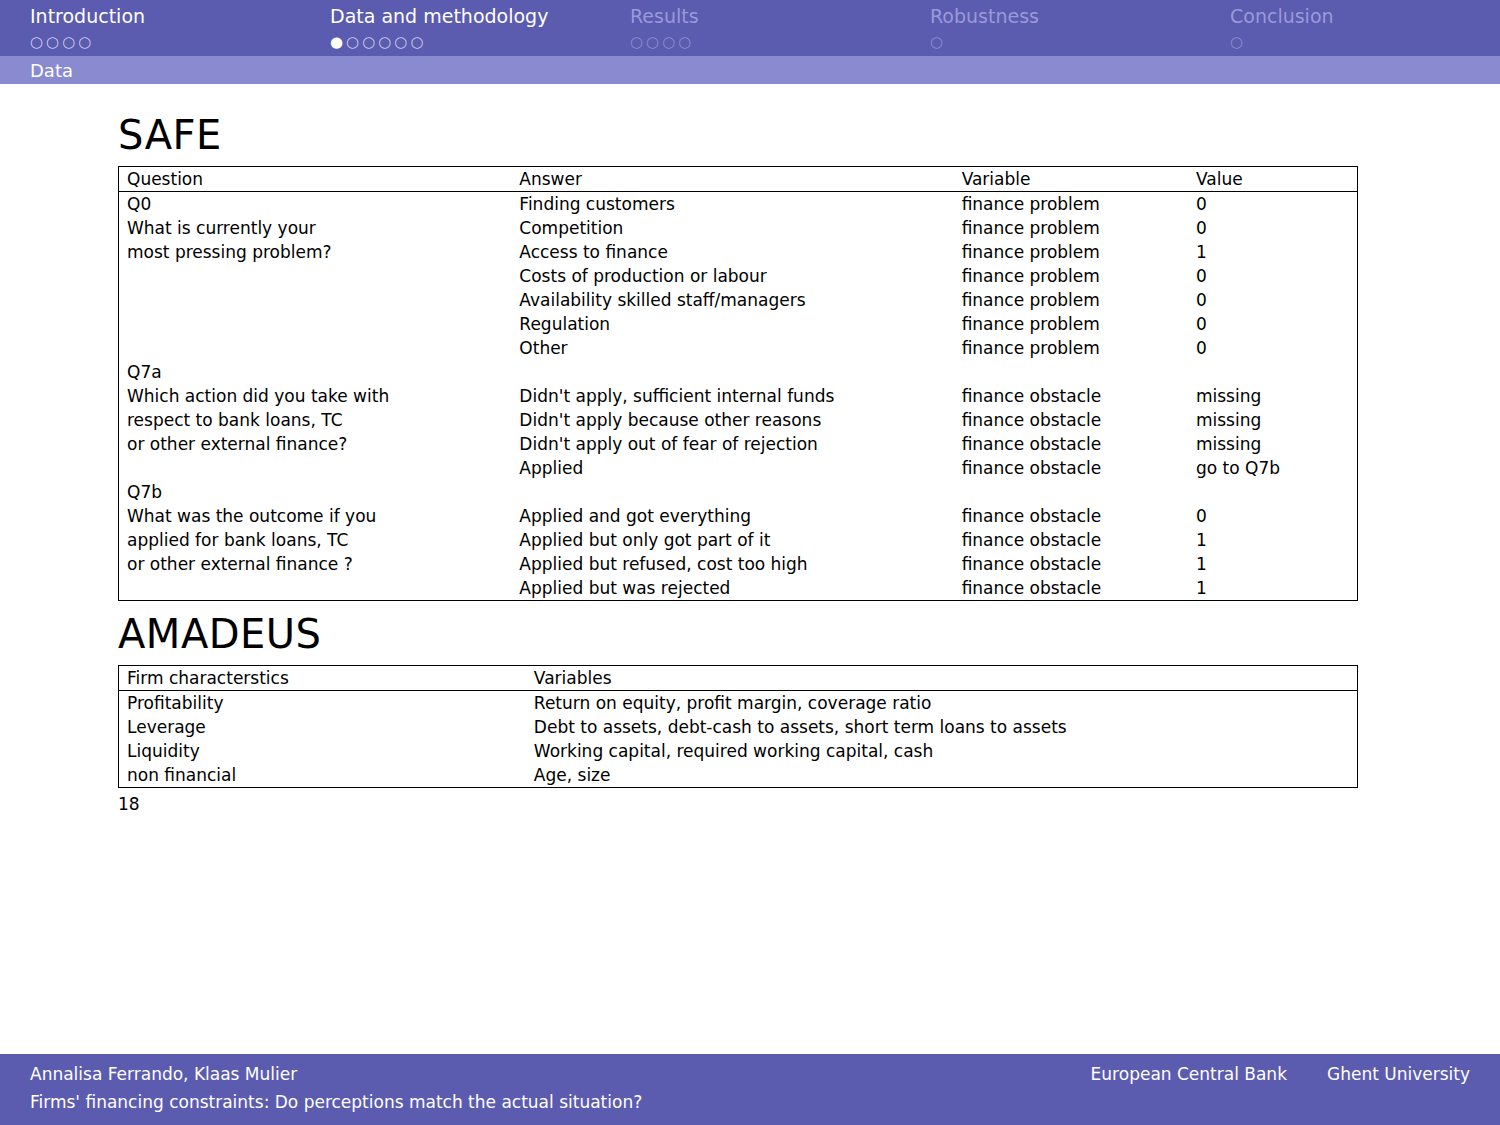Introduction
○○○○
Data and methodology
●○○○○○
Results
○○○○
Robustness
○
Conclusion
○
Data
SAFE
| Question | Answer | Variable | Value |
| Q0 | Finding customers | finance problem | 0 |
| What is currently your | Competition | finance problem | 0 |
| most pressing problem? | Access to finance | finance problem | 1 |
| | Costs of production or labour | finance problem | 0 |
| | Availability skilled staff/managers | finance problem | 0 |
| | Regulation | finance problem | 0 |
| | Other | finance problem | 0 |
| Q7a | | | |
| Which action did you take with | Didn't apply, sufficient internal funds | finance obstacle | missing |
| respect to bank loans, TC | Didn't apply because other reasons | finance obstacle | missing |
| or other external finance? | Didn't apply out of fear of rejection | finance obstacle | missing |
| | Applied | finance obstacle | go to Q7b |
| Q7b | | | |
| What was the outcome if you | Applied and got everything | finance obstacle | 0 |
| applied for bank loans, TC | Applied but only got part of it | finance obstacle | 1 |
| or other external finance ? | Applied but refused, cost too high | finance obstacle | 1 |
| | Applied but was rejected | finance obstacle | 1 |
AMADEUS
| Firm characterstics | Variables |
| Profitability | Return on equity, profit margin, coverage ratio |
| Leverage | Debt to assets, debt-cash to assets, short term loans to assets |
| Liquidity | Working capital, required working capital, cash |
| non financial | Age, size |
18
Annalisa Ferrando, Klaas Mulier
European Central Bank Ghent University
Firms' financing constraints: Do perceptions match the actual situation?